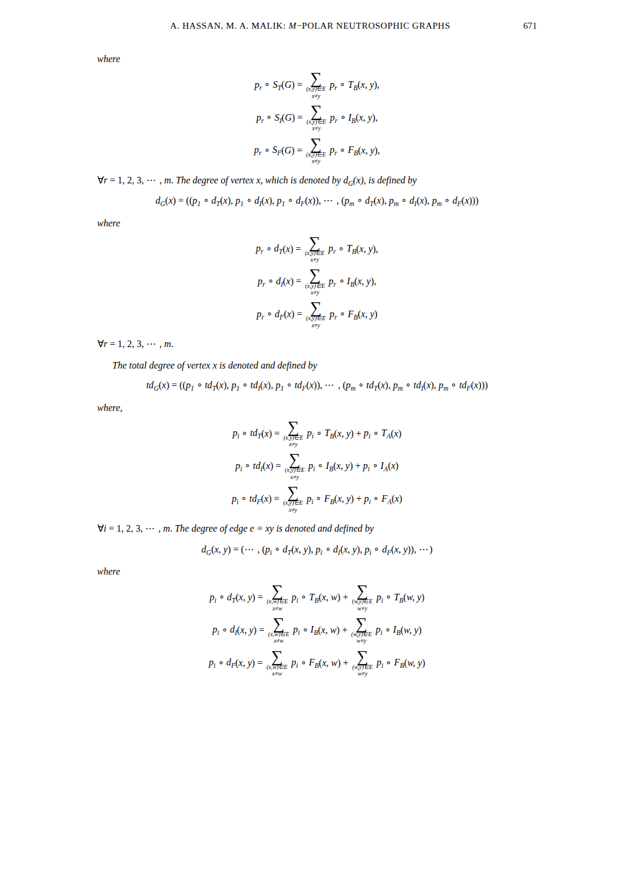A. HASSAN, M. A. MALIK: M−POLAR NEUTROSOPHIC GRAPHS 671
where
pr ∘ ST(G) = ∑(x,y)∈E x≠y pr ∘ TB(x, y), pr ∘ SI(G) = ∑(x,y)∈E x≠y pr ∘ IB(x, y), pr ∘ SF(G) = ∑(x,y)∈E x≠y pr ∘ FB(x, y),
∀r = 1, 2, 3, ⋯ , m. The degree of vertex x, which is denoted by dG(x), is defined by
dG(x) = ((p1 ∘ dT(x), p1 ∘ dI(x), p1 ∘ dF(x)), ⋯ , (pm ∘ dT(x), pm ∘ dI(x), pm ∘ dF(x)))
where
pr ∘ dT(x) = ∑(x,y)∈E x≠y pr ∘ TB(x, y), pr ∘ dI(x) = ∑(x,y)∈E x≠y pr ∘ IB(x, y), pr ∘ dF(x) = ∑(x,y)∈E x≠y pr ∘ FB(x, y)
∀r = 1, 2, 3, ⋯ , m.
The total degree of vertex x is denoted and defined by
tdG(x) = ((p1 ∘ tdT(x), p1 ∘ tdI(x), p1 ∘ tdF(x)), ⋯ , (pm ∘ tdT(x), pm ∘ tdI(x), pm ∘ tdF(x)))
where,
pi ∘ tdT(x) = ∑(x,y)∈E x≠y pi ∘ TB(x, y) + pi ∘ TA(x) pi ∘ tdI(x) = ∑(x,y)∈E x≠y pi ∘ IB(x, y) + pi ∘ IA(x) pi ∘ tdF(x) = ∑(x,y)∈E x≠y pi ∘ FB(x, y) + pi ∘ FA(x)
∀i = 1, 2, 3, ⋯ , m. The degree of edge e = xy is denoted and defined by
dG(x, y) = (⋯ , (pi ∘ dT(x, y), pi ∘ dI(x, y), pi ∘ dF(x, y)), ⋯)
where
pi ∘ dT(x, y) = ∑(x,w)∈E x≠w pi ∘ TB(x, w) + ∑(w,y)∈E w≠y pi ∘ TB(w, y) pi ∘ dI(x, y) = ∑(x,w)∈E x≠w pi ∘ IB(x, w) + ∑(w,y)∈E w≠y pi ∘ IB(w, y) pi ∘ dF(x, y) = ∑(x,w)∈E x≠w pi ∘ FB(x, w) + ∑(w,y)∈E w≠y pi ∘ FB(w, y)